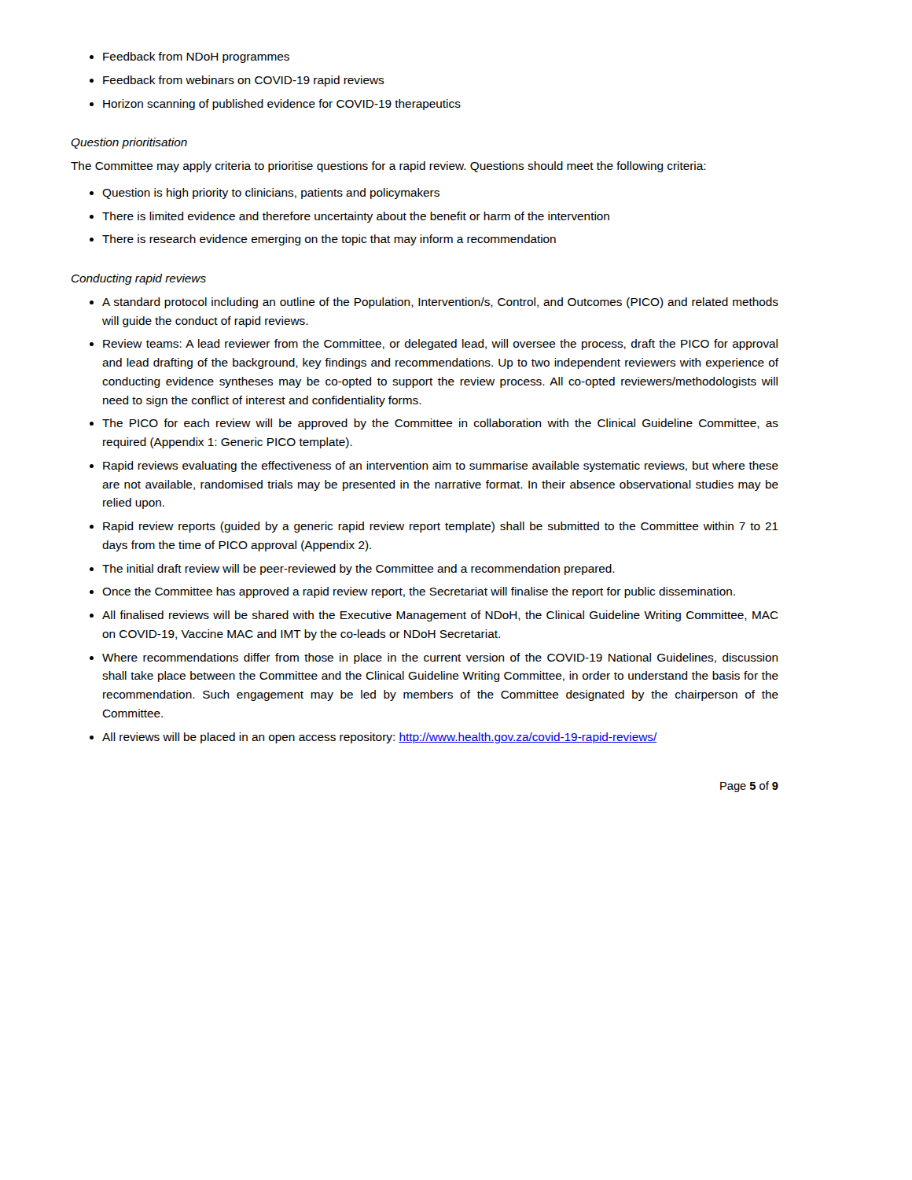Feedback from NDoH programmes
Feedback from webinars on COVID-19 rapid reviews
Horizon scanning of published evidence for COVID-19 therapeutics
Question prioritisation
The Committee may apply criteria to prioritise questions for a rapid review. Questions should meet the following criteria:
Question is high priority to clinicians, patients and policymakers
There is limited evidence and therefore uncertainty about the benefit or harm of the intervention
There is research evidence emerging on the topic that may inform a recommendation
Conducting rapid reviews
A standard protocol including an outline of the Population, Intervention/s, Control, and Outcomes (PICO) and related methods will guide the conduct of rapid reviews.
Review teams: A lead reviewer from the Committee, or delegated lead, will oversee the process, draft the PICO for approval and lead drafting of the background, key findings and recommendations. Up to two independent reviewers with experience of conducting evidence syntheses may be co-opted to support the review process. All co-opted reviewers/methodologists will need to sign the conflict of interest and confidentiality forms.
The PICO for each review will be approved by the Committee in collaboration with the Clinical Guideline Committee, as required (Appendix 1: Generic PICO template).
Rapid reviews evaluating the effectiveness of an intervention aim to summarise available systematic reviews, but where these are not available, randomised trials may be presented in the narrative format. In their absence observational studies may be relied upon.
Rapid review reports (guided by a generic rapid review report template) shall be submitted to the Committee within 7 to 21 days from the time of PICO approval (Appendix 2).
The initial draft review will be peer-reviewed by the Committee and a recommendation prepared.
Once the Committee has approved a rapid review report, the Secretariat will finalise the report for public dissemination.
All finalised reviews will be shared with the Executive Management of NDoH, the Clinical Guideline Writing Committee, MAC on COVID-19, Vaccine MAC and IMT by the co-leads or NDoH Secretariat.
Where recommendations differ from those in place in the current version of the COVID-19 National Guidelines, discussion shall take place between the Committee and the Clinical Guideline Writing Committee, in order to understand the basis for the recommendation. Such engagement may be led by members of the Committee designated by the chairperson of the Committee.
All reviews will be placed in an open access repository: http://www.health.gov.za/covid-19-rapid-reviews/
Page 5 of 9